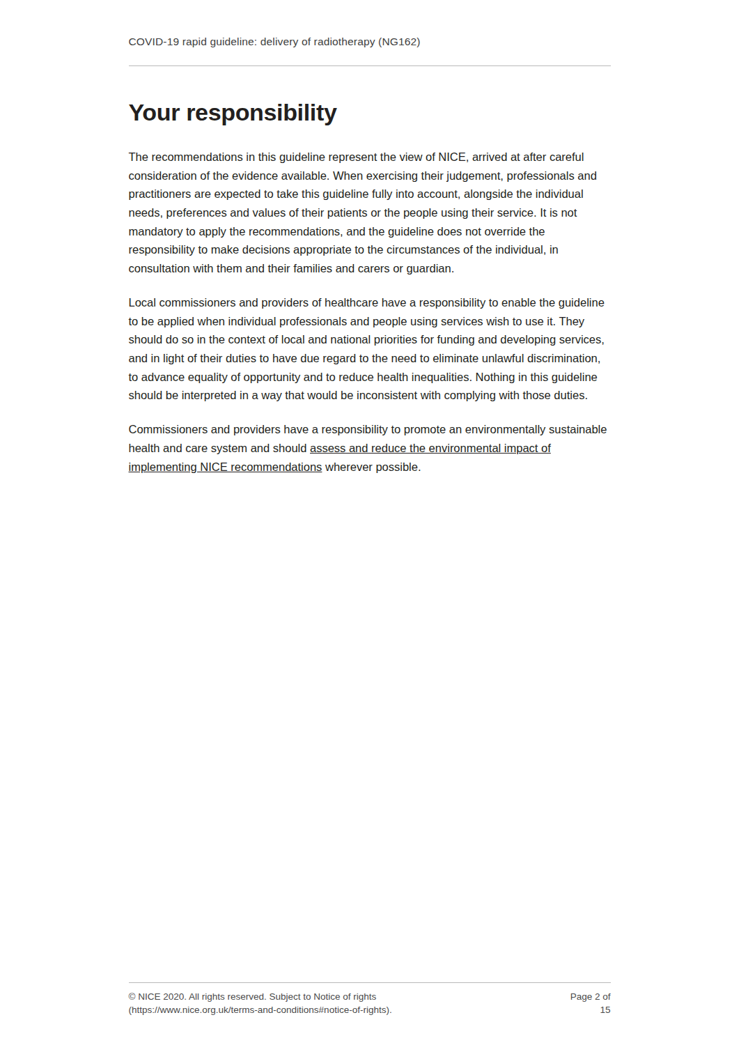COVID-19 rapid guideline: delivery of radiotherapy (NG162)
Your responsibility
The recommendations in this guideline represent the view of NICE, arrived at after careful consideration of the evidence available. When exercising their judgement, professionals and practitioners are expected to take this guideline fully into account, alongside the individual needs, preferences and values of their patients or the people using their service. It is not mandatory to apply the recommendations, and the guideline does not override the responsibility to make decisions appropriate to the circumstances of the individual, in consultation with them and their families and carers or guardian.
Local commissioners and providers of healthcare have a responsibility to enable the guideline to be applied when individual professionals and people using services wish to use it. They should do so in the context of local and national priorities for funding and developing services, and in light of their duties to have due regard to the need to eliminate unlawful discrimination, to advance equality of opportunity and to reduce health inequalities. Nothing in this guideline should be interpreted in a way that would be inconsistent with complying with those duties.
Commissioners and providers have a responsibility to promote an environmentally sustainable health and care system and should assess and reduce the environmental impact of implementing NICE recommendations wherever possible.
© NICE 2020. All rights reserved. Subject to Notice of rights (https://www.nice.org.uk/terms-and-conditions#notice-of-rights).
Page 2 of
15